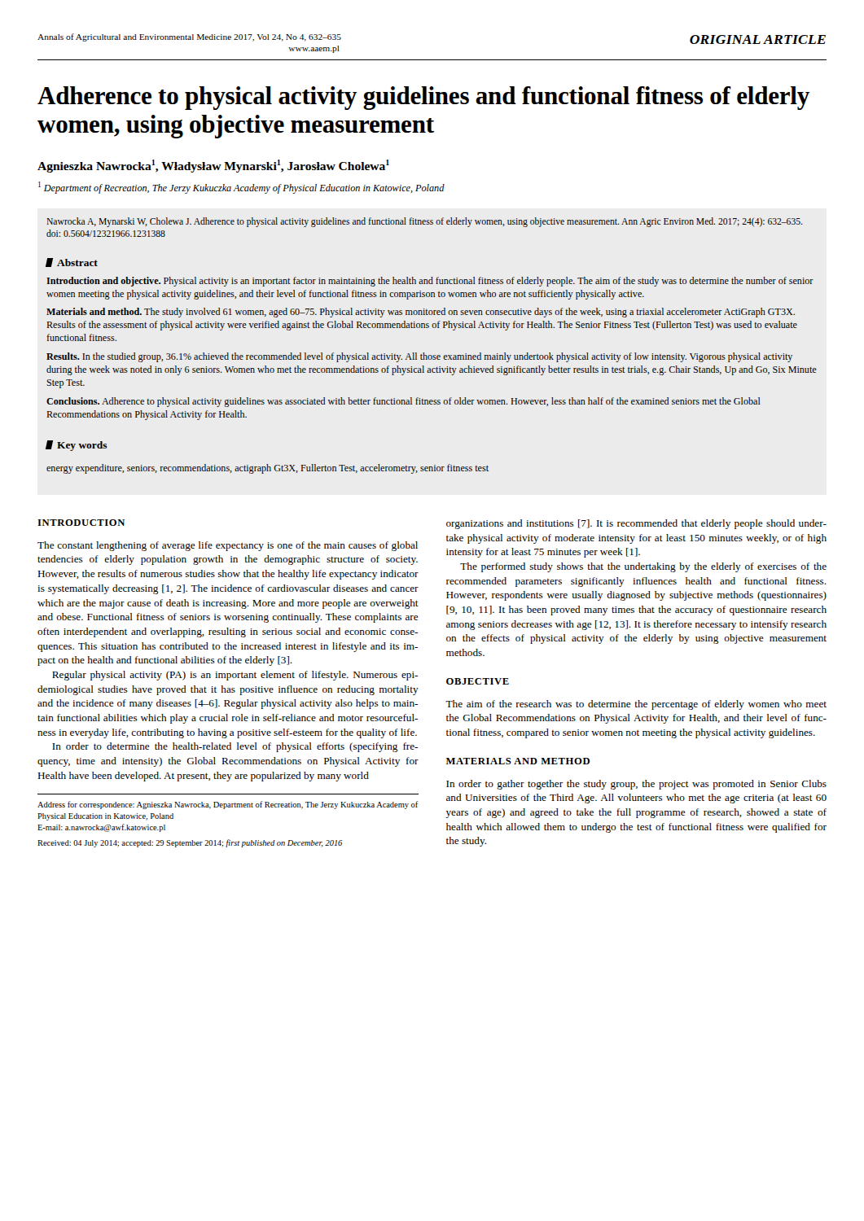Annals of Agricultural and Environmental Medicine 2017, Vol 24, No 4, 632–635
www.aaem.pl
ORIGINAL ARTICLE
Adherence to physical activity guidelines and functional fitness of elderly women, using objective measurement
Agnieszka Nawrocka1, Władysław Mynarski1, Jarosław Cholewa1
1 Department of Recreation, The Jerzy Kukuczka Academy of Physical Education in Katowice, Poland
Nawrocka A, Mynarski W, Cholewa J. Adherence to physical activity guidelines and functional fitness of elderly women, using objective measurement. Ann Agric Environ Med. 2017; 24(4): 632–635. doi: 0.5604/12321966.1231388
Abstract
Introduction and objective. Physical activity is an important factor in maintaining the health and functional fitness of elderly people. The aim of the study was to determine the number of senior women meeting the physical activity guidelines, and their level of functional fitness in comparison to women who are not sufficiently physically active.
Materials and method. The study involved 61 women, aged 60–75. Physical activity was monitored on seven consecutive days of the week, using a triaxial accelerometer ActiGraph GT3X. Results of the assessment of physical activity were verified against the Global Recommendations of Physical Activity for Health. The Senior Fitness Test (Fullerton Test) was used to evaluate functional fitness.
Results. In the studied group, 36.1% achieved the recommended level of physical activity. All those examined mainly undertook physical activity of low intensity. Vigorous physical activity during the week was noted in only 6 seniors. Women who met the recommendations of physical activity achieved significantly better results in test trials, e.g. Chair Stands, Up and Go, Six Minute Step Test.
Conclusions. Adherence to physical activity guidelines was associated with better functional fitness of older women. However, less than half of the examined seniors met the Global Recommendations on Physical Activity for Health.
Key words
energy expenditure, seniors, recommendations, actigraph Gt3X, Fullerton Test, accelerometry, senior fitness test
INTRODUCTION
The constant lengthening of average life expectancy is one of the main causes of global tendencies of elderly population growth in the demographic structure of society. However, the results of numerous studies show that the healthy life expectancy indicator is systematically decreasing [1, 2]. The incidence of cardiovascular diseases and cancer which are the major cause of death is increasing. More and more people are overweight and obese. Functional fitness of seniors is worsening continually. These complaints are often interdependent and overlapping, resulting in serious social and economic consequences. This situation has contributed to the increased interest in lifestyle and its impact on the health and functional abilities of the elderly [3].
Regular physical activity (PA) is an important element of lifestyle. Numerous epidemiological studies have proved that it has positive influence on reducing mortality and the incidence of many diseases [4–6]. Regular physical activity also helps to maintain functional abilities which play a crucial role in self-reliance and motor resourcefulness in everyday life, contributing to having a positive self-esteem for the quality of life.
In order to determine the health-related level of physical efforts (specifying frequency, time and intensity) the Global Recommendations on Physical Activity for Health have been developed. At present, they are popularized by many world
Address for correspondence: Agnieszka Nawrocka, Department of Recreation, The Jerzy Kukuczka Academy of Physical Education in Katowice, Poland
E-mail: a.nawrocka@awf.katowice.pl
Received: 04 July 2014; accepted: 29 September 2014; first published on December, 2016
organizations and institutions [7]. It is recommended that elderly people should undertake physical activity of moderate intensity for at least 150 minutes weekly, or of high intensity for at least 75 minutes per week [1].
The performed study shows that the undertaking by the elderly of exercises of the recommended parameters significantly influences health and functional fitness. However, respondents were usually diagnosed by subjective methods (questionnaires) [9, 10, 11]. It has been proved many times that the accuracy of questionnaire research among seniors decreases with age [12, 13]. It is therefore necessary to intensify research on the effects of physical activity of the elderly by using objective measurement methods.
OBJECTIVE
The aim of the research was to determine the percentage of elderly women who meet the Global Recommendations on Physical Activity for Health, and their level of functional fitness, compared to senior women not meeting the physical activity guidelines.
MATERIALS AND METHOD
In order to gather together the study group, the project was promoted in Senior Clubs and Universities of the Third Age. All volunteers who met the age criteria (at least 60 years of age) and agreed to take the full programme of research, showed a state of health which allowed them to undergo the test of functional fitness were qualified for the study.